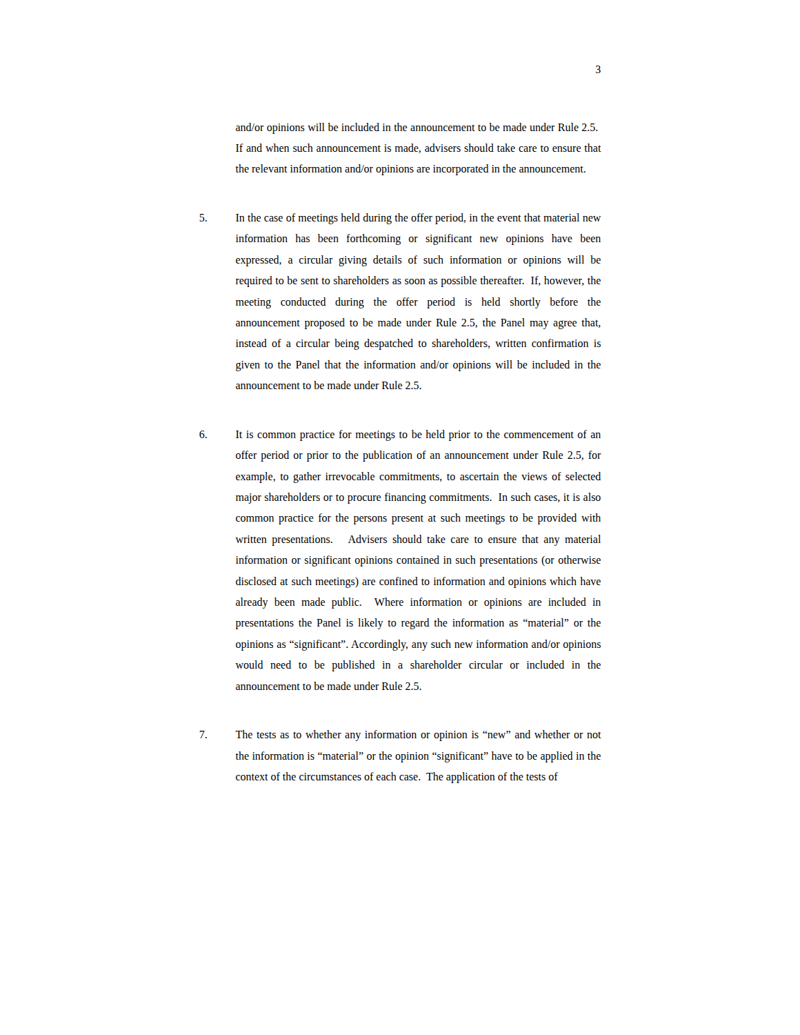3
and/or opinions will be included in the announcement to be made under Rule 2.5. If and when such announcement is made, advisers should take care to ensure that the relevant information and/or opinions are incorporated in the announcement.
In the case of meetings held during the offer period, in the event that material new information has been forthcoming or significant new opinions have been expressed, a circular giving details of such information or opinions will be required to be sent to shareholders as soon as possible thereafter. If, however, the meeting conducted during the offer period is held shortly before the announcement proposed to be made under Rule 2.5, the Panel may agree that, instead of a circular being despatched to shareholders, written confirmation is given to the Panel that the information and/or opinions will be included in the announcement to be made under Rule 2.5.
It is common practice for meetings to be held prior to the commencement of an offer period or prior to the publication of an announcement under Rule 2.5, for example, to gather irrevocable commitments, to ascertain the views of selected major shareholders or to procure financing commitments. In such cases, it is also common practice for the persons present at such meetings to be provided with written presentations. Advisers should take care to ensure that any material information or significant opinions contained in such presentations (or otherwise disclosed at such meetings) are confined to information and opinions which have already been made public. Where information or opinions are included in presentations the Panel is likely to regard the information as “material” or the opinions as “significant”. Accordingly, any such new information and/or opinions would need to be published in a shareholder circular or included in the announcement to be made under Rule 2.5.
The tests as to whether any information or opinion is “new” and whether or not the information is “material” or the opinion “significant” have to be applied in the context of the circumstances of each case. The application of the tests of